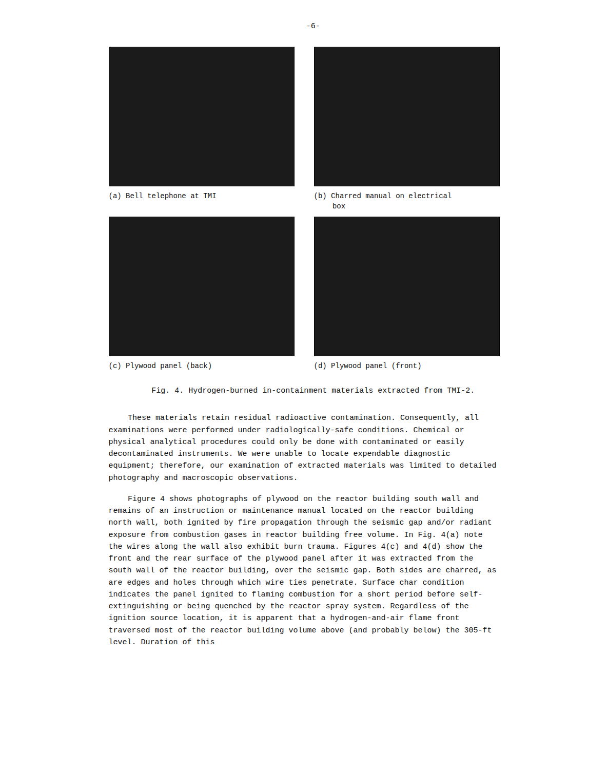-6-
(a) Bell telephone at TMI
(b) Charred manual on electricalbox
(c) Plywood panel (back)
(d) Plywood panel (front)
Fig. 4. Hydrogen-burned in-containment materials extracted from TMI-2.
These materials retain residual radioactive contamination. Consequently, all examinations were performed under radiologically-safe conditions. Chemical or physical analytical procedures could only be done with contaminated or easily decontaminated instruments. We were unable to locate expendable diagnostic equipment; therefore, our examination of extracted materials was limited to detailed photography and macroscopic observations.
Figure 4 shows photographs of plywood on the reactor building south wall and remains of an instruction or maintenance manual located on the reactor building north wall, both ignited by fire propagation through the seismic gap and/or radiant exposure from combustion gases in reactor building free volume. In Fig. 4(a) note the wires along the wall also exhibit burn trauma. Figures 4(c) and 4(d) show the front and the rear surface of the plywood panel after it was extracted from the south wall of the reactor building, over the seismic gap. Both sides are charred, as are edges and holes through which wire ties penetrate. Surface char condition indicates the panel ignited to flaming combustion for a short period before self-extinguishing or being quenched by the reactor spray system. Regardless of the ignition source location, it is apparent that a hydrogen-and-air flame front traversed most of the reactor building volume above (and probably below) the 305-ft level. Duration of this